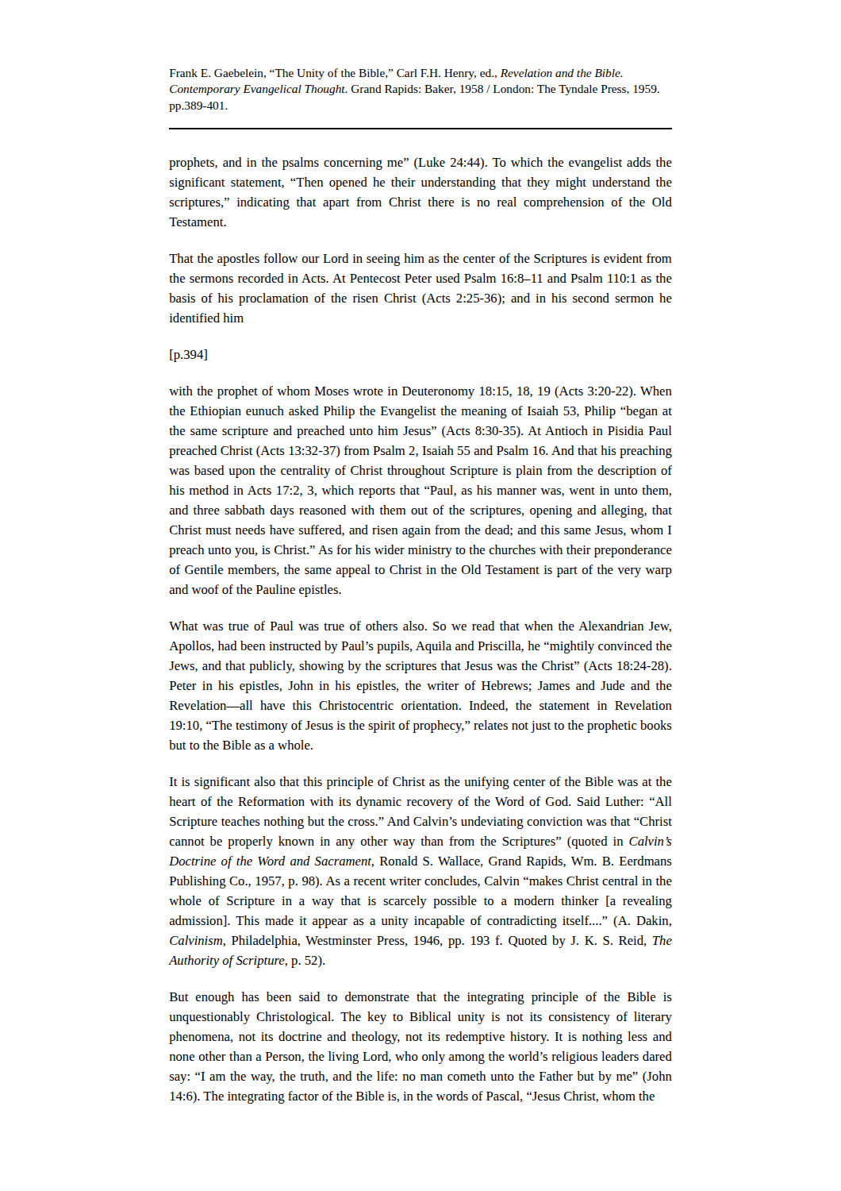Frank E. Gaebelein, “The Unity of the Bible,” Carl F.H. Henry, ed., Revelation and the Bible. Contemporary Evangelical Thought. Grand Rapids: Baker, 1958 / London: The Tyndale Press, 1959. pp.389-401.
prophets, and in the psalms concerning me” (Luke 24:44). To which the evangelist adds the significant statement, “Then opened he their understanding that they might understand the scriptures,” indicating that apart from Christ there is no real comprehension of the Old Testament.
That the apostles follow our Lord in seeing him as the center of the Scriptures is evident from the sermons recorded in Acts. At Pentecost Peter used Psalm 16:8–11 and Psalm 110:1 as the basis of his proclamation of the risen Christ (Acts 2:25-36); and in his second sermon he identified him
[p.394]
with the prophet of whom Moses wrote in Deuteronomy 18:15, 18, 19 (Acts 3:20-22). When the Ethiopian eunuch asked Philip the Evangelist the meaning of Isaiah 53, Philip “began at the same scripture and preached unto him Jesus” (Acts 8:30-35). At Antioch in Pisidia Paul preached Christ (Acts 13:32-37) from Psalm 2, Isaiah 55 and Psalm 16. And that his preaching was based upon the centrality of Christ throughout Scripture is plain from the description of his method in Acts 17:2, 3, which reports that “Paul, as his manner was, went in unto them, and three sabbath days reasoned with them out of the scriptures, opening and alleging, that Christ must needs have suffered, and risen again from the dead; and this same Jesus, whom I preach unto you, is Christ.” As for his wider ministry to the churches with their preponderance of Gentile members, the same appeal to Christ in the Old Testament is part of the very warp and woof of the Pauline epistles.
What was true of Paul was true of others also. So we read that when the Alexandrian Jew, Apollos, had been instructed by Paul’s pupils, Aquila and Priscilla, he “mightily convinced the Jews, and that publicly, showing by the scriptures that Jesus was the Christ” (Acts 18:24-28). Peter in his epistles, John in his epistles, the writer of Hebrews; James and Jude and the Revelation—all have this Christocentric orientation. Indeed, the statement in Revelation 19:10, “The testimony of Jesus is the spirit of prophecy,” relates not just to the prophetic books but to the Bible as a whole.
It is significant also that this principle of Christ as the unifying center of the Bible was at the heart of the Reformation with its dynamic recovery of the Word of God. Said Luther: “All Scripture teaches nothing but the cross.” And Calvin’s undeviating conviction was that “Christ cannot be properly known in any other way than from the Scriptures” (quoted in Calvin’s Doctrine of the Word and Sacrament, Ronald S. Wallace, Grand Rapids, Wm. B. Eerdmans Publishing Co., 1957, p. 98). As a recent writer concludes, Calvin “makes Christ central in the whole of Scripture in a way that is scarcely possible to a modern thinker [a revealing admission]. This made it appear as a unity incapable of contradicting itself....” (A. Dakin, Calvinism, Philadelphia, Westminster Press, 1946, pp. 193 f. Quoted by J. K. S. Reid, The Authority of Scripture, p. 52).
But enough has been said to demonstrate that the integrating principle of the Bible is unquestionably Christological. The key to Biblical unity is not its consistency of literary phenomena, not its doctrine and theology, not its redemptive history. It is nothing less and none other than a Person, the living Lord, who only among the world’s religious leaders dared say: “I am the way, the truth, and the life: no man cometh unto the Father but by me” (John 14:6). The integrating factor of the Bible is, in the words of Pascal, “Jesus Christ, whom the